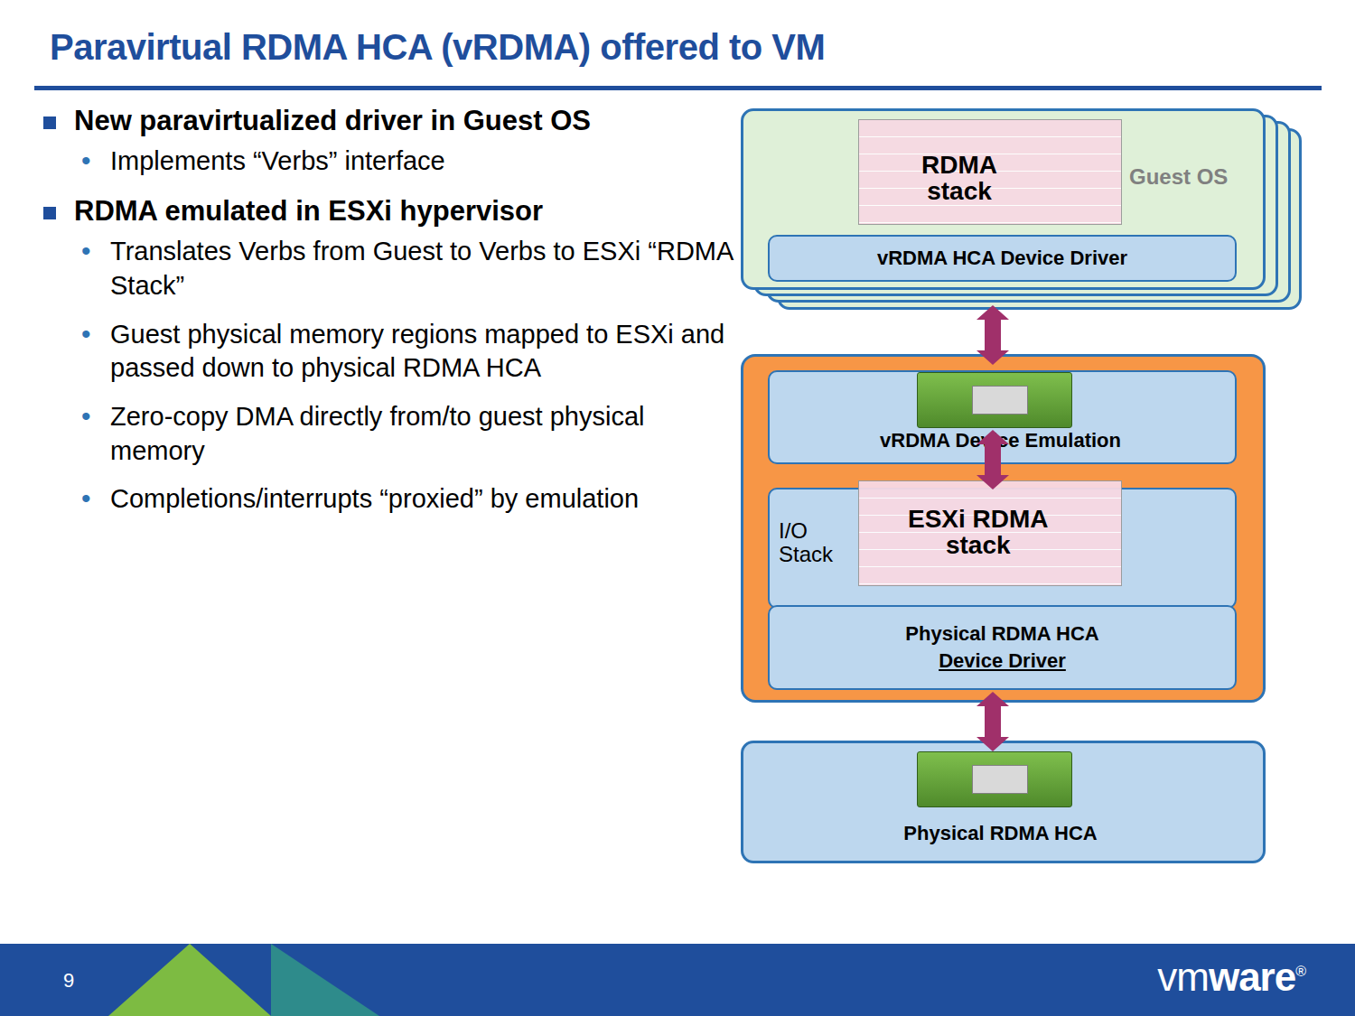Paravirtual RDMA HCA (vRDMA) offered to VM
New paravirtualized driver in Guest OS
Implements “Verbs” interface
RDMA emulated in ESXi hypervisor
Translates Verbs from Guest to Verbs to ESXi “RDMA Stack”
Guest physical memory regions mapped to ESXi and passed down to physical RDMA HCA
Zero-copy DMA directly from/to guest physical memory
Completions/interrupts “proxied” by emulation
RDMA
stack
Guest OS
vRDMA HCA Device Driver
vRDMA Device Emulation
ESXi RDMA
stack
I/O
Stack
Physical RDMA HCA Device Driver
Physical RDMA HCA
9
vmware®